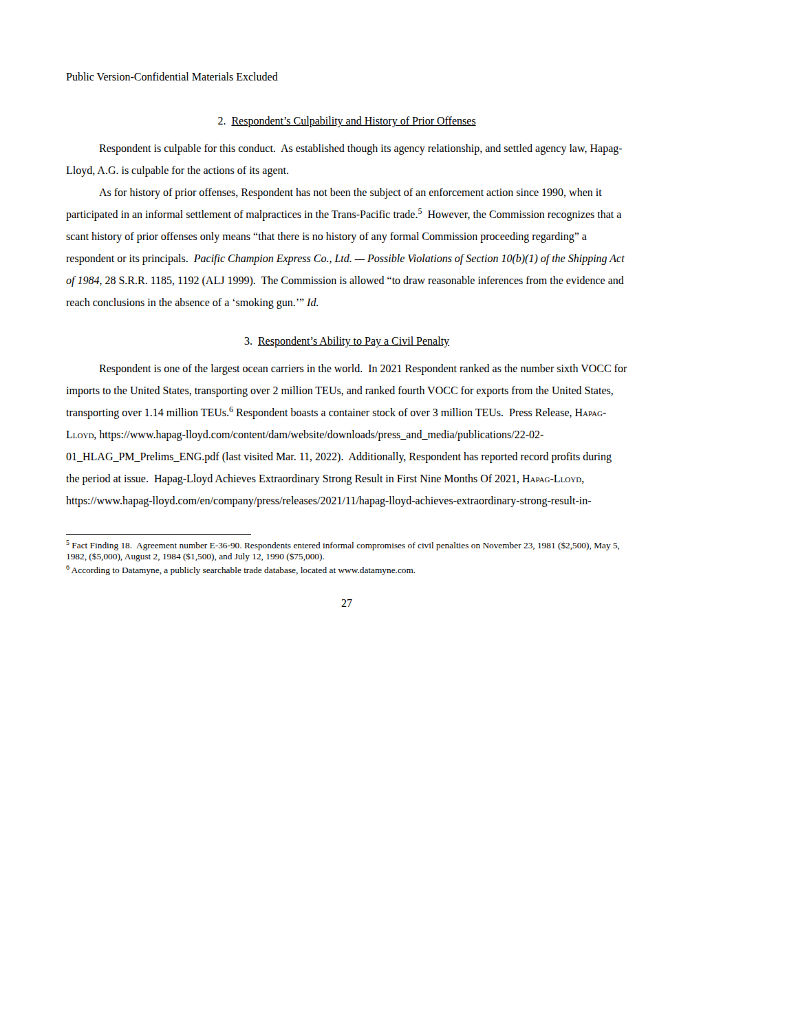Public Version-Confidential Materials Excluded
2. Respondent’s Culpability and History of Prior Offenses
Respondent is culpable for this conduct. As established though its agency relationship, and settled agency law, Hapag-Lloyd, A.G. is culpable for the actions of its agent.
As for history of prior offenses, Respondent has not been the subject of an enforcement action since 1990, when it participated in an informal settlement of malpractices in the Trans-Pacific trade.5 However, the Commission recognizes that a scant history of prior offenses only means “that there is no history of any formal Commission proceeding regarding” a respondent or its principals. Pacific Champion Express Co., Ltd. — Possible Violations of Section 10(b)(1) of the Shipping Act of 1984, 28 S.R.R. 1185, 1192 (ALJ 1999). The Commission is allowed “to draw reasonable inferences from the evidence and reach conclusions in the absence of a ‘smoking gun.’” Id.
3. Respondent’s Ability to Pay a Civil Penalty
Respondent is one of the largest ocean carriers in the world. In 2021 Respondent ranked as the number sixth VOCC for imports to the United States, transporting over 2 million TEUs, and ranked fourth VOCC for exports from the United States, transporting over 1.14 million TEUs.6 Respondent boasts a container stock of over 3 million TEUs. Press Release, Hapag-Lloyd, https://www.hapag-lloyd.com/content/dam/website/downloads/press_and_media/publications/22-02-01_HLAG_PM_Prelims_ENG.pdf (last visited Mar. 11, 2022). Additionally, Respondent has reported record profits during the period at issue. Hapag-Lloyd Achieves Extraordinary Strong Result in First Nine Months Of 2021, Hapag-Lloyd, https://www.hapag-lloyd.com/en/company/press/releases/2021/11/hapag-lloyd-achieves-extraordinary-strong-result-in-
5 Fact Finding 18. Agreement number E-36-90. Respondents entered informal compromises of civil penalties on November 23, 1981 ($2,500), May 5, 1982, ($5,000), August 2, 1984 ($1,500), and July 12, 1990 ($75,000).
6 According to Datamyne, a publicly searchable trade database, located at www.datamyne.com.
27